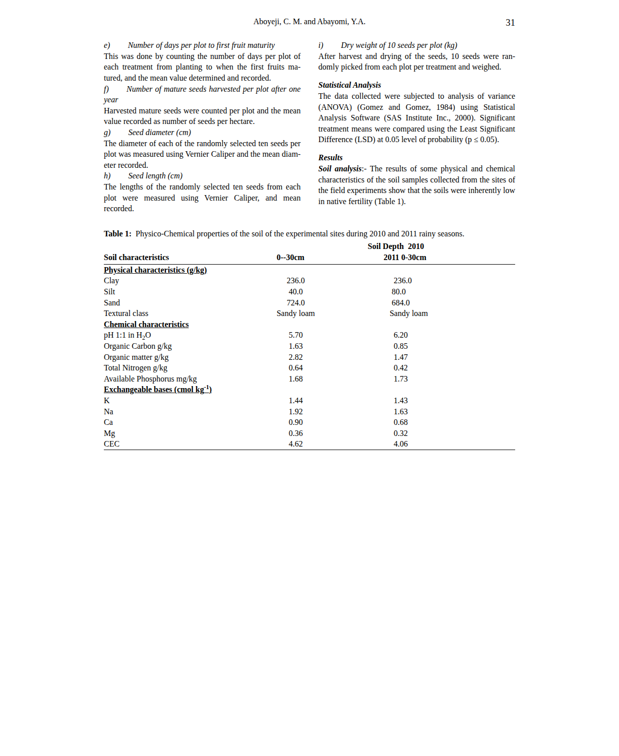Aboyeji, C. M. and Abayomi, Y.A. 31
e) Number of days per plot to first fruit maturity
This was done by counting the number of days per plot of each treatment from planting to when the first fruits matured, and the mean value determined and recorded.
f) Number of mature seeds harvested per plot after one year
Harvested mature seeds were counted per plot and the mean value recorded as number of seeds per hectare.
g) Seed diameter (cm)
The diameter of each of the randomly selected ten seeds per plot was measured using Vernier Caliper and the mean diameter recorded.
h) Seed length (cm)
The lengths of the randomly selected ten seeds from each plot were measured using Vernier Caliper, and mean recorded.
i) Dry weight of 10 seeds per plot (kg)
After harvest and drying of the seeds, 10 seeds were randomly picked from each plot per treatment and weighed.
Statistical Analysis
The data collected were subjected to analysis of variance (ANOVA) (Gomez and Gomez, 1984) using Statistical Analysis Software (SAS Institute Inc., 2000). Significant treatment means were compared using the Least Significant Difference (LSD) at 0.05 level of probability (p ≤ 0.05).
Results
Soil analysis:- The results of some physical and chemical characteristics of the soil samples collected from the sites of the field experiments show that the soils were inherently low in native fertility (Table 1).
Table 1: Physico-Chemical properties of the soil of the experimental sites during 2010 and 2011 rainy seasons.
| | Soil Depth 2010 |
| Soil characteristics | 0--30cm | 2011 0-30cm |
| Physical characteristics (g/kg) |
| Clay | 236.0 | 236.0 |
| Silt | 40.0 | 80.0 |
| Sand | 724.0 | 684.0 |
| Textural class | Sandy loam | Sandy loam |
| Chemical characteristics |
| pH 1:1 in H 2 O | 5.70 | 6.20 |
| Organic Carbon g/kg | 1.63 | 0.85 |
| Organic matter g/kg | 2.82 | 1.47 |
| Total Nitrogen g/kg | 0.64 | 0.42 |
| Available Phosphorus mg/kg | 1.68 | 1.73 |
| Exchangeable bases (cmol kg -1 ) |
| K | 1.44 | 1.43 |
| Na | 1.92 | 1.63 |
| Ca | 0.90 | 0.68 |
| Mg | 0.36 | 0.32 |
| CEC | 4.62 | 4.06 |